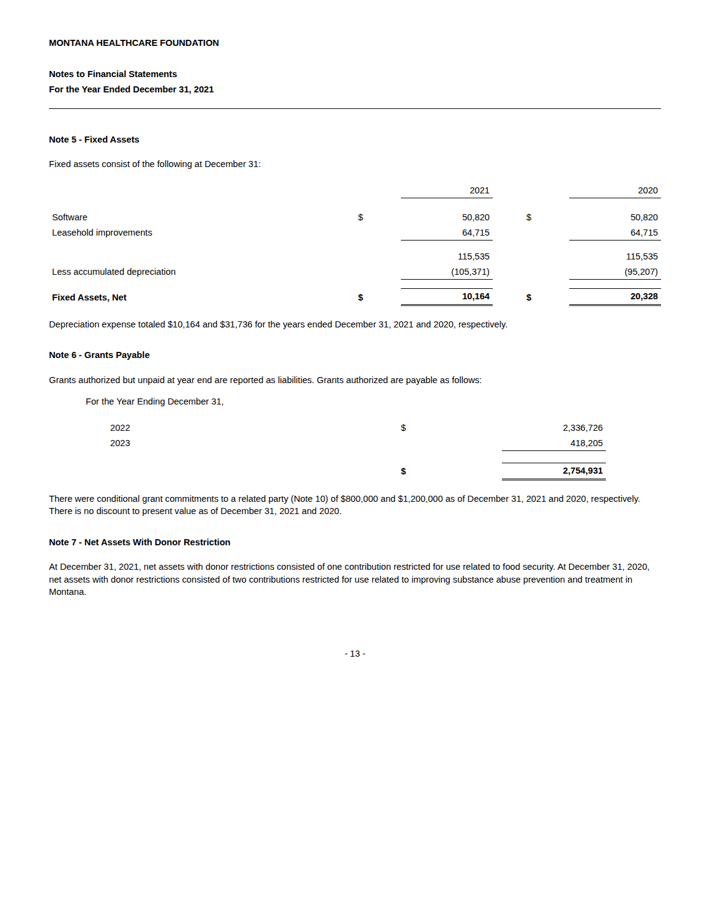MONTANA HEALTHCARE FOUNDATION
Notes to Financial Statements
For the Year Ended December 31, 2021
Note 5 - Fixed Assets
Fixed assets consist of the following at December 31:
| | | 2021 | | | 2020 |
| Software | $ | 50,820 | | $ | 50,820 |
| Leasehold improvements | | 64,715 | | | 64,715 |
| | | 115,535 | | | 115,535 |
| Less accumulated depreciation | | (105,371) | | | (95,207) |
| Fixed Assets, Net | $ | 10,164 | | $ | 20,328 |
Depreciation expense totaled $10,164 and $31,736 for the years ended December 31, 2021 and 2020, respectively.
Note 6 - Grants Payable
Grants authorized but unpaid at year end are reported as liabilities. Grants authorized are payable as follows:
For the Year Ending December 31,
| 2022 | $ | 2,336,726 |
| 2023 | | 418,205 |
| | $ | 2,754,931 |
There were conditional grant commitments to a related party (Note 10) of $800,000 and $1,200,000 as of December 31, 2021 and 2020, respectively. There is no discount to present value as of December 31, 2021 and 2020.
Note 7 - Net Assets With Donor Restriction
At December 31, 2021, net assets with donor restrictions consisted of one contribution restricted for use related to food security. At December 31, 2020, net assets with donor restrictions consisted of two contributions restricted for use related to improving substance abuse prevention and treatment in Montana.
- 13 -